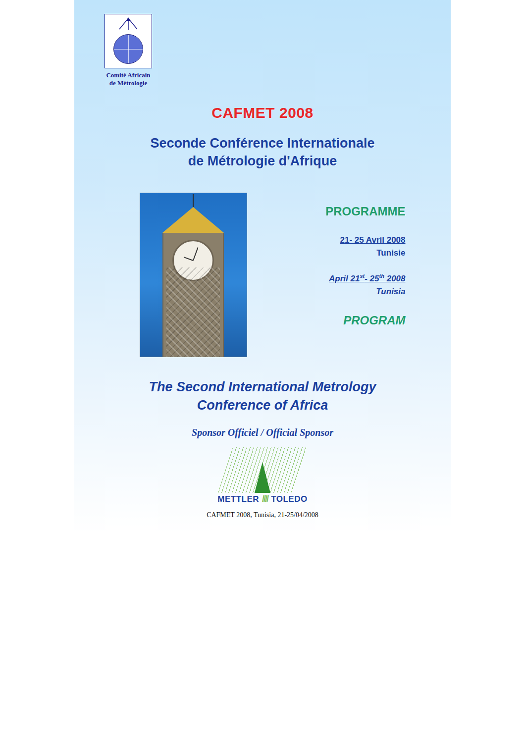Comité Africain
de Métrologie
CAFMET 2008
Seconde Conférence Internationale
de Métrologie d'Afrique
PROGRAMME
21- 25 Avril 2008
Tunisie
April 21st- 25th 2008
Tunisia
PROGRAM
The Second International Metrology
Conference of Africa
Sponsor Officiel / Official Sponsor
METTLER //// TOLEDO
CAFMET 2008, Tunisia, 21-25/04/2008